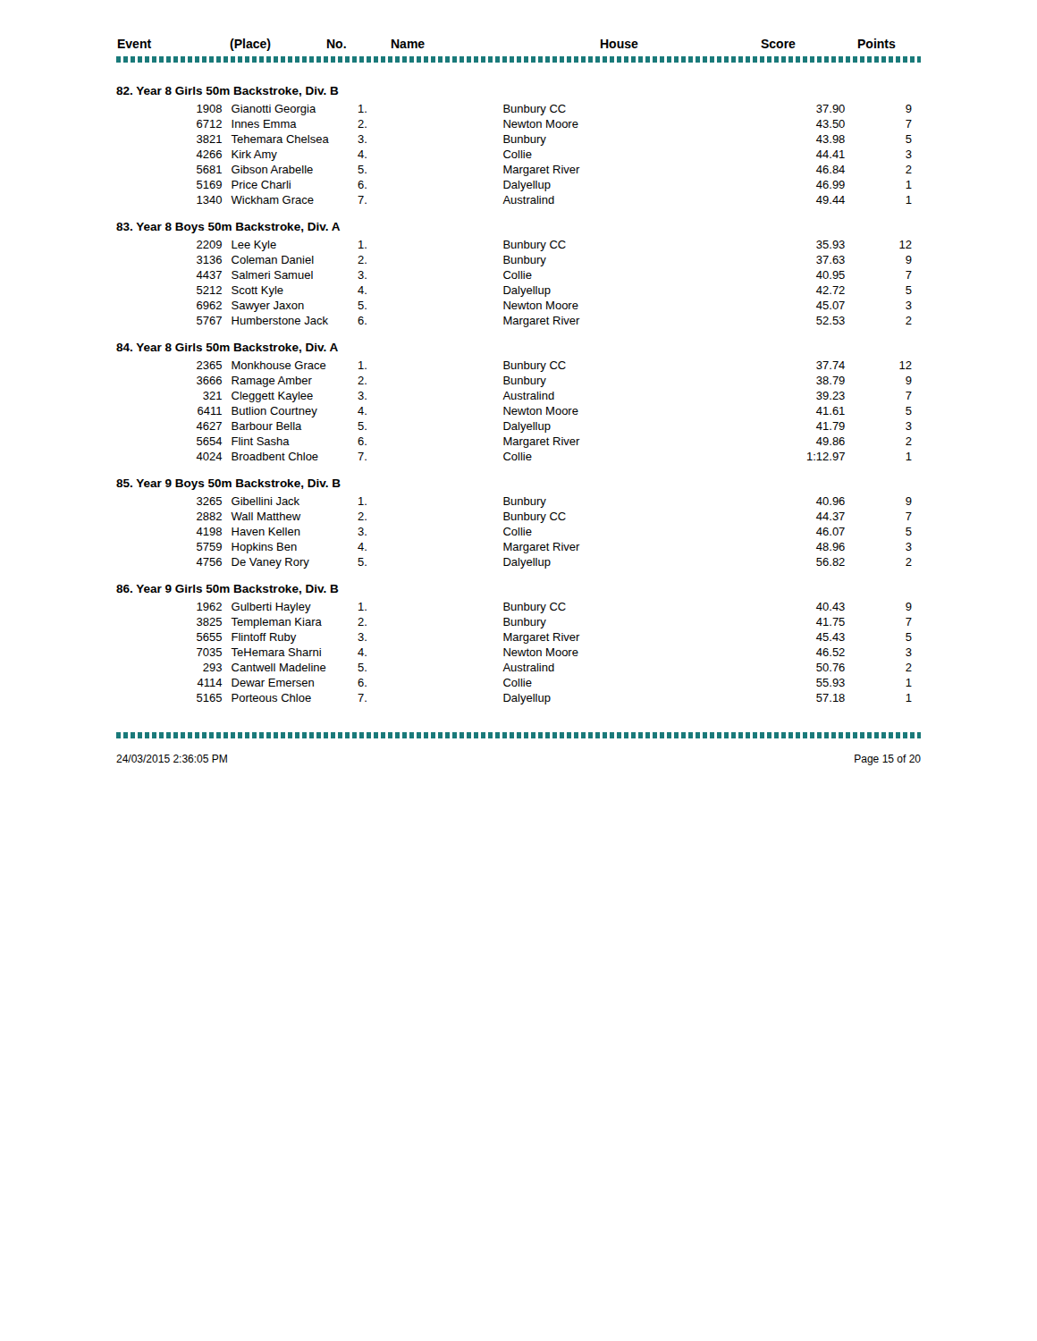| Event | (Place) | No. | Name | House | Score | Points |
| --- | --- | --- | --- | --- | --- | --- |
| 82. Year 8 Girls 50m Backstroke, Div. B |
| | 1. | 1908 | Gianotti Georgia | Bunbury CC | 37.90 | 9 |
| | 2. | 6712 | Innes Emma | Newton Moore | 43.50 | 7 |
| | 3. | 3821 | Tehemara Chelsea | Bunbury | 43.98 | 5 |
| | 4. | 4266 | Kirk Amy | Collie | 44.41 | 3 |
| | 5. | 5681 | Gibson Arabelle | Margaret River | 46.84 | 2 |
| | 6. | 5169 | Price Charli | Dalyellup | 46.99 | 1 |
| | 7. | 1340 | Wickham Grace | Australind | 49.44 | 1 |
| 83. Year 8 Boys 50m Backstroke, Div. A |
| | 1. | 2209 | Lee Kyle | Bunbury CC | 35.93 | 12 |
| | 2. | 3136 | Coleman Daniel | Bunbury | 37.63 | 9 |
| | 3. | 4437 | Salmeri Samuel | Collie | 40.95 | 7 |
| | 4. | 5212 | Scott Kyle | Dalyellup | 42.72 | 5 |
| | 5. | 6962 | Sawyer Jaxon | Newton Moore | 45.07 | 3 |
| | 6. | 5767 | Humberstone Jack | Margaret River | 52.53 | 2 |
| 84. Year 8 Girls 50m Backstroke, Div. A |
| | 1. | 2365 | Monkhouse Grace | Bunbury CC | 37.74 | 12 |
| | 2. | 3666 | Ramage Amber | Bunbury | 38.79 | 9 |
| | 3. | 321 | Cleggett Kaylee | Australind | 39.23 | 7 |
| | 4. | 6411 | Butlion Courtney | Newton Moore | 41.61 | 5 |
| | 5. | 4627 | Barbour Bella | Dalyellup | 41.79 | 3 |
| | 6. | 5654 | Flint Sasha | Margaret River | 49.86 | 2 |
| | 7. | 4024 | Broadbent Chloe | Collie | 1:12.97 | 1 |
| 85. Year 9 Boys 50m Backstroke, Div. B |
| | 1. | 3265 | Gibellini Jack | Bunbury | 40.96 | 9 |
| | 2. | 2882 | Wall Matthew | Bunbury CC | 44.37 | 7 |
| | 3. | 4198 | Haven Kellen | Collie | 46.07 | 5 |
| | 4. | 5759 | Hopkins Ben | Margaret River | 48.96 | 3 |
| | 5. | 4756 | De Vaney Rory | Dalyellup | 56.82 | 2 |
| 86. Year 9 Girls 50m Backstroke, Div. B |
| | 1. | 1962 | Gulberti Hayley | Bunbury CC | 40.43 | 9 |
| | 2. | 3825 | Templeman Kiara | Bunbury | 41.75 | 7 |
| | 3. | 5655 | Flintoff Ruby | Margaret River | 45.43 | 5 |
| | 4. | 7035 | TeHemara Sharni | Newton Moore | 46.52 | 3 |
| | 5. | 293 | Cantwell Madeline | Australind | 50.76 | 2 |
| | 6. | 4114 | Dewar Emersen | Collie | 55.93 | 1 |
| | 7. | 5165 | Porteous Chloe | Dalyellup | 57.18 | 1 |
24/03/2015 2:36:05 PM Page 15 of 20